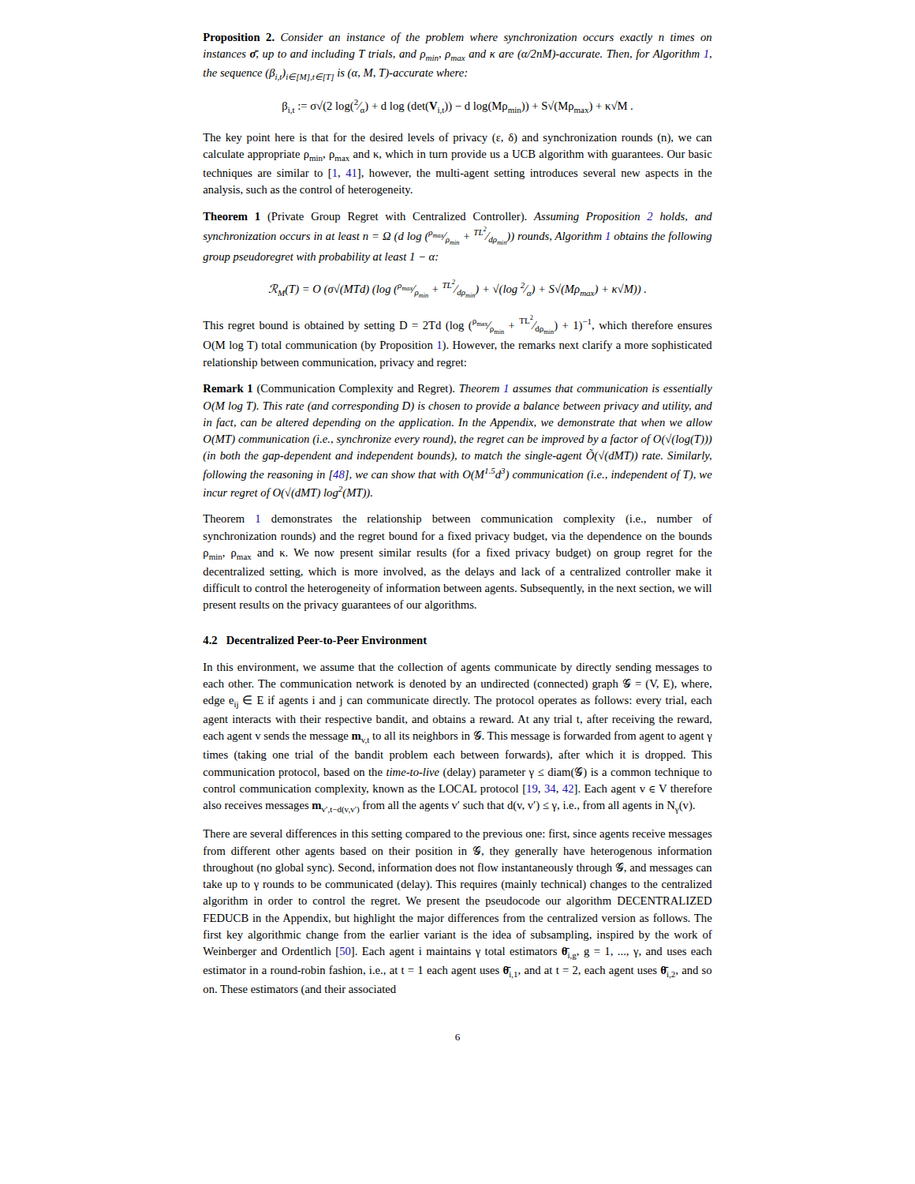Proposition 2. Consider an instance of the problem where synchronization occurs exactly n times on instances σ̄, up to and including T trials, and ρmin, ρmax and κ are (α/2nM)-accurate. Then, for Algorithm 1, the sequence (βi,t)i∈[M],t∈[T] is (α, M, T)-accurate where:
βi,t := σ√(2 log(2⁄α) + d log (det(Vi,t)) − d log(Mρmin)) + S√(Mρmax) + κ√M .
The key point here is that for the desired levels of privacy (ε, δ) and synchronization rounds (n), we can calculate appropriate ρmin, ρmax and κ, which in turn provide us a UCB algorithm with guarantees. Our basic techniques are similar to [1, 41], however, the multi-agent setting introduces several new aspects in the analysis, such as the control of heterogeneity.
Theorem 1 (Private Group Regret with Centralized Controller). Assuming Proposition 2 holds, and synchronization occurs in at least n = Ω (d log (ρmax⁄ρmin + TL2⁄dρmin)) rounds, Algorithm 1 obtains the following group pseudoregret with probability at least 1 − α:
ℛM(T) = O (σ√(MTd) (log (ρmax⁄ρmin + TL2⁄dρmin) + √(log 2⁄α) + S√(Mρmax) + κ√M)) .
This regret bound is obtained by setting D = 2Td (log (ρmax⁄ρmin + TL2⁄dρmin) + 1)−1, which therefore ensures O(M log T) total communication (by Proposition 1). However, the remarks next clarify a more sophisticated relationship between communication, privacy and regret:
Remark 1 (Communication Complexity and Regret). Theorem 1 assumes that communication is essentially O(M log T). This rate (and corresponding D) is chosen to provide a balance between privacy and utility, and in fact, can be altered depending on the application. In the Appendix, we demonstrate that when we allow O(MT) communication (i.e., synchronize every round), the regret can be improved by a factor of O(√(log(T))) (in both the gap-dependent and independent bounds), to match the single-agent Õ(√(dMT)) rate. Similarly, following the reasoning in [48], we can show that with O(M1.5d3) communication (i.e., independent of T), we incur regret of O(√(dMT) log2(MT)).
Theorem 1 demonstrates the relationship between communication complexity (i.e., number of synchronization rounds) and the regret bound for a fixed privacy budget, via the dependence on the bounds ρmin, ρmax and κ. We now present similar results (for a fixed privacy budget) on group regret for the decentralized setting, which is more involved, as the delays and lack of a centralized controller make it difficult to control the heterogeneity of information between agents. Subsequently, in the next section, we will present results on the privacy guarantees of our algorithms.
4.2 Decentralized Peer-to-Peer Environment
In this environment, we assume that the collection of agents communicate by directly sending messages to each other. The communication network is denoted by an undirected (connected) graph 𝒢 = (V, E), where, edge eij ∈ E if agents i and j can communicate directly. The protocol operates as follows: every trial, each agent interacts with their respective bandit, and obtains a reward. At any trial t, after receiving the reward, each agent v sends the message mv,t to all its neighbors in 𝒢. This message is forwarded from agent to agent γ times (taking one trial of the bandit problem each between forwards), after which it is dropped. This communication protocol, based on the time-to-live (delay) parameter γ ≤ diam(𝒢) is a common technique to control communication complexity, known as the LOCAL protocol [19, 34, 42]. Each agent v ∈ V therefore also receives messages mv′,t−d(v,v′) from all the agents v′ such that d(v, v′) ≤ γ, i.e., from all agents in Nγ(v).
There are several differences in this setting compared to the previous one: first, since agents receive messages from different other agents based on their position in 𝒢, they generally have heterogenous information throughout (no global sync). Second, information does not flow instantaneously through 𝒢, and messages can take up to γ rounds to be communicated (delay). This requires (mainly technical) changes to the centralized algorithm in order to control the regret. We present the pseudocode our algorithm DECENTRALIZED FEDUCB in the Appendix, but highlight the major differences from the centralized version as follows. The first key algorithmic change from the earlier variant is the idea of subsampling, inspired by the work of Weinberger and Ordentlich [50]. Each agent i maintains γ total estimators θ̄i,g, g = 1, ..., γ, and uses each estimator in a round-robin fashion, i.e., at t = 1 each agent uses θ̄i,1, and at t = 2, each agent uses θ̄i,2, and so on. These estimators (and their associated
6